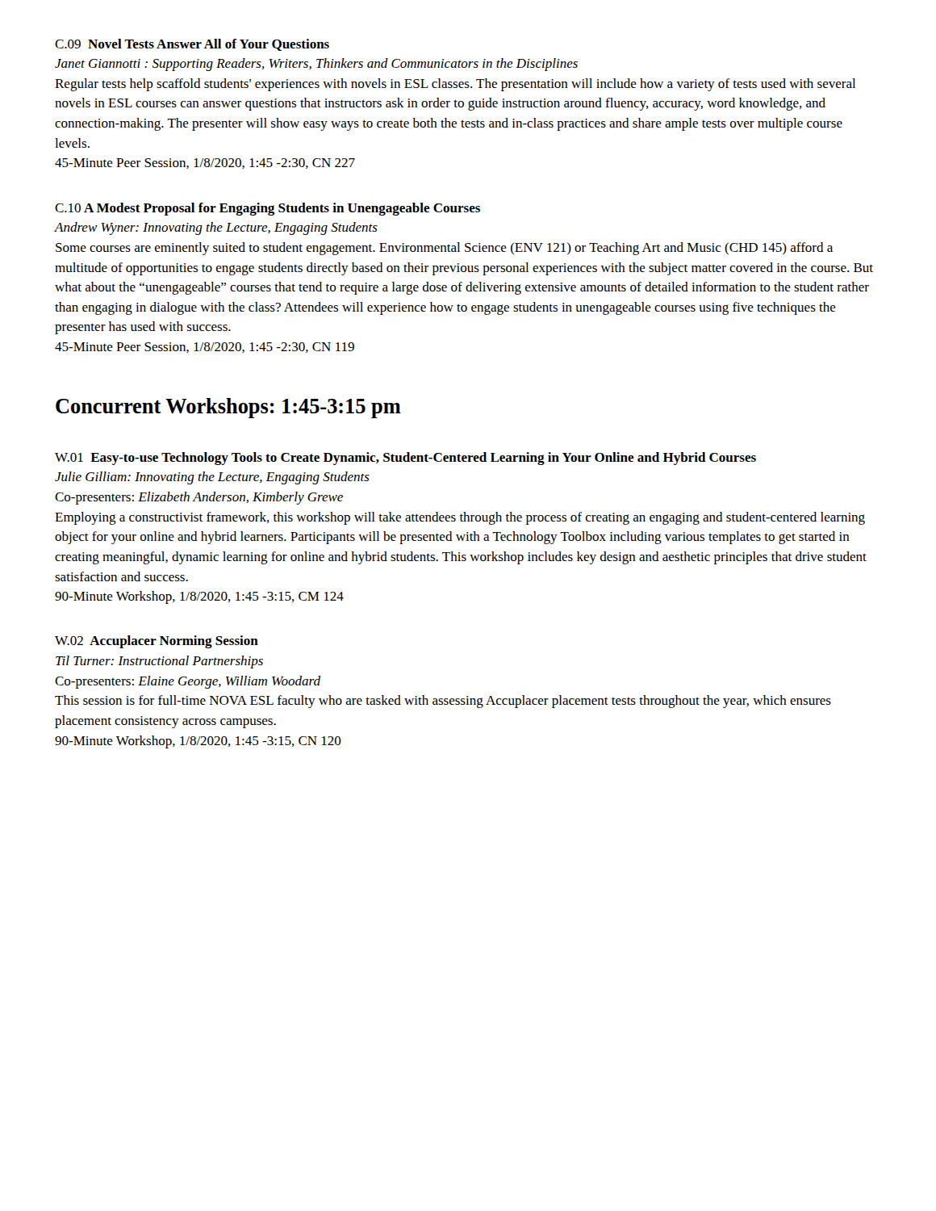C.09 Novel Tests Answer All of Your Questions
Janet Giannotti : Supporting Readers, Writers, Thinkers and Communicators in the Disciplines
Regular tests help scaffold students' experiences with novels in ESL classes. The presentation will include how a variety of tests used with several novels in ESL courses can answer questions that instructors ask in order to guide instruction around fluency, accuracy, word knowledge, and connection-making. The presenter will show easy ways to create both the tests and in-class practices and share ample tests over multiple course levels.
45-Minute Peer Session, 1/8/2020, 1:45 -2:30, CN 227
C.10 A Modest Proposal for Engaging Students in Unengageable Courses
Andrew Wyner: Innovating the Lecture, Engaging Students
Some courses are eminently suited to student engagement. Environmental Science (ENV 121) or Teaching Art and Music (CHD 145) afford a multitude of opportunities to engage students directly based on their previous personal experiences with the subject matter covered in the course. But what about the “unengageable” courses that tend to require a large dose of delivering extensive amounts of detailed information to the student rather than engaging in dialogue with the class? Attendees will experience how to engage students in unengageable courses using five techniques the presenter has used with success.
45-Minute Peer Session, 1/8/2020, 1:45 -2:30, CN 119
Concurrent Workshops: 1:45-3:15 pm
W.01 Easy-to-use Technology Tools to Create Dynamic, Student-Centered Learning in Your Online and Hybrid Courses
Julie Gilliam: Innovating the Lecture, Engaging Students
Co-presenters: Elizabeth Anderson, Kimberly Grewe
Employing a constructivist framework, this workshop will take attendees through the process of creating an engaging and student-centered learning object for your online and hybrid learners. Participants will be presented with a Technology Toolbox including various templates to get started in creating meaningful, dynamic learning for online and hybrid students. This workshop includes key design and aesthetic principles that drive student satisfaction and success.
90-Minute Workshop, 1/8/2020, 1:45 -3:15, CM 124
W.02 Accuplacer Norming Session
Til Turner: Instructional Partnerships
Co-presenters: Elaine George, William Woodard
This session is for full-time NOVA ESL faculty who are tasked with assessing Accuplacer placement tests throughout the year, which ensures placement consistency across campuses.
90-Minute Workshop, 1/8/2020, 1:45 -3:15, CN 120